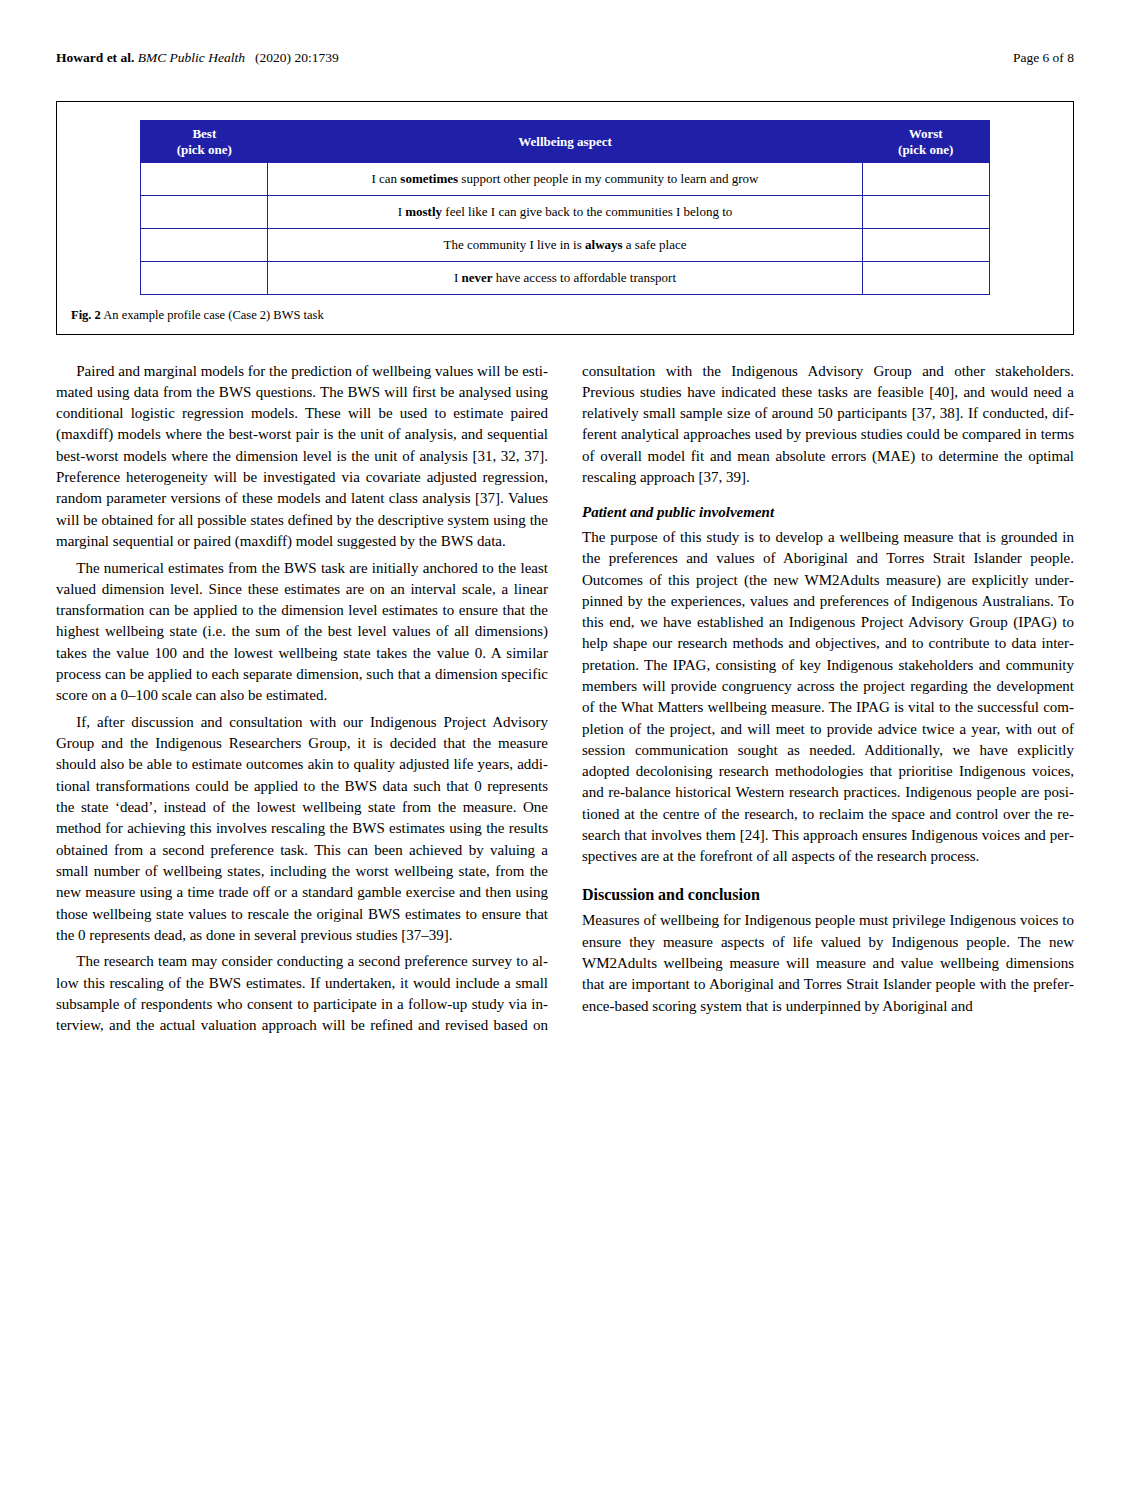Howard et al. BMC Public Health (2020) 20:1739
Page 6 of 8
| Best (pick one) | Wellbeing aspect | Worst (pick one) |
| --- | --- | --- |
| | I can sometimes support other people in my community to learn and grow | |
| | I mostly feel like I can give back to the communities I belong to | |
| | The community I live in is always a safe place | |
| | I never have access to affordable transport | |
Fig. 2 An example profile case (Case 2) BWS task
Paired and marginal models for the prediction of wellbeing values will be estimated using data from the BWS questions. The BWS will first be analysed using conditional logistic regression models. These will be used to estimate paired (maxdiff) models where the best-worst pair is the unit of analysis, and sequential best-worst models where the dimension level is the unit of analysis [31, 32, 37]. Preference heterogeneity will be investigated via covariate adjusted regression, random parameter versions of these models and latent class analysis [37]. Values will be obtained for all possible states defined by the descriptive system using the marginal sequential or paired (maxdiff) model suggested by the BWS data.
The numerical estimates from the BWS task are initially anchored to the least valued dimension level. Since these estimates are on an interval scale, a linear transformation can be applied to the dimension level estimates to ensure that the highest wellbeing state (i.e. the sum of the best level values of all dimensions) takes the value 100 and the lowest wellbeing state takes the value 0. A similar process can be applied to each separate dimension, such that a dimension specific score on a 0–100 scale can also be estimated.
If, after discussion and consultation with our Indigenous Project Advisory Group and the Indigenous Researchers Group, it is decided that the measure should also be able to estimate outcomes akin to quality adjusted life years, additional transformations could be applied to the BWS data such that 0 represents the state ‘dead’, instead of the lowest wellbeing state from the measure. One method for achieving this involves rescaling the BWS estimates using the results obtained from a second preference task. This can been achieved by valuing a small number of wellbeing states, including the worst wellbeing state, from the new measure using a time trade off or a standard gamble exercise and then using those wellbeing state values to rescale the original BWS estimates to ensure that the 0 represents dead, as done in several previous studies [37–39].
The research team may consider conducting a second preference survey to allow this rescaling of the BWS estimates. If undertaken, it would include a small subsample of respondents who consent to participate in a follow-up study via interview, and the actual valuation approach will be refined and revised based on consultation with the Indigenous Advisory Group and other stakeholders. Previous studies have indicated these tasks are feasible [40], and would need a relatively small sample size of around 50 participants [37, 38]. If conducted, different analytical approaches used by previous studies could be compared in terms of overall model fit and mean absolute errors (MAE) to determine the optimal rescaling approach [37, 39].
Patient and public involvement
The purpose of this study is to develop a wellbeing measure that is grounded in the preferences and values of Aboriginal and Torres Strait Islander people. Outcomes of this project (the new WM2Adults measure) are explicitly underpinned by the experiences, values and preferences of Indigenous Australians. To this end, we have established an Indigenous Project Advisory Group (IPAG) to help shape our research methods and objectives, and to contribute to data interpretation. The IPAG, consisting of key Indigenous stakeholders and community members will provide congruency across the project regarding the development of the What Matters wellbeing measure. The IPAG is vital to the successful completion of the project, and will meet to provide advice twice a year, with out of session communication sought as needed. Additionally, we have explicitly adopted decolonising research methodologies that prioritise Indigenous voices, and re-balance historical Western research practices. Indigenous people are positioned at the centre of the research, to reclaim the space and control over the research that involves them [24]. This approach ensures Indigenous voices and perspectives are at the forefront of all aspects of the research process.
Discussion and conclusion
Measures of wellbeing for Indigenous people must privilege Indigenous voices to ensure they measure aspects of life valued by Indigenous people. The new WM2Adults wellbeing measure will measure and value wellbeing dimensions that are important to Aboriginal and Torres Strait Islander people with the preference-based scoring system that is underpinned by Aboriginal and